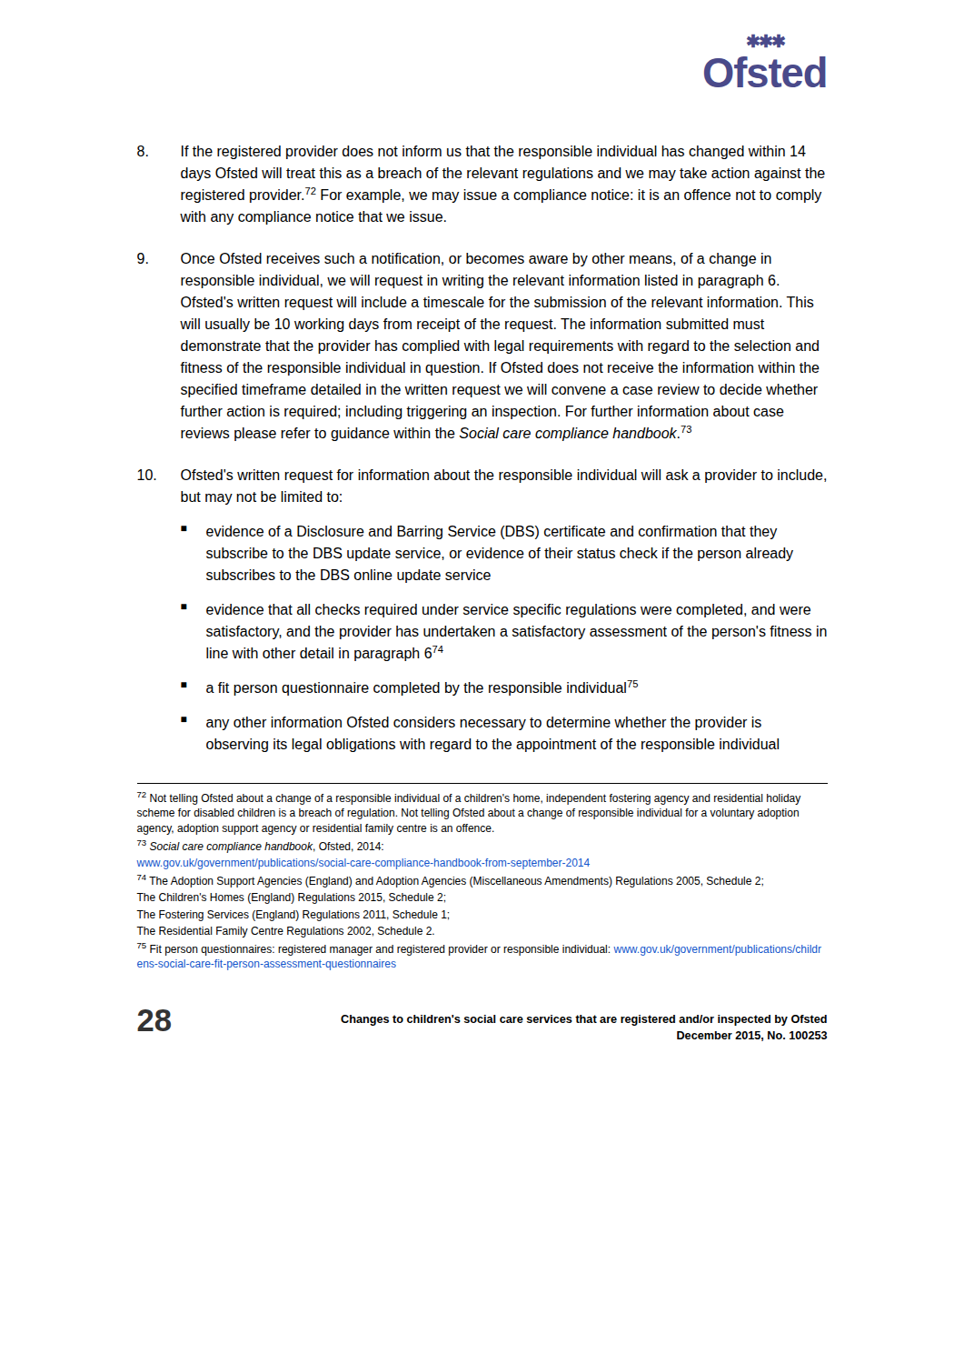✱✱✱ Ofsted
8. If the registered provider does not inform us that the responsible individual has changed within 14 days Ofsted will treat this as a breach of the relevant regulations and we may take action against the registered provider.72 For example, we may issue a compliance notice: it is an offence not to comply with any compliance notice that we issue.
9. Once Ofsted receives such a notification, or becomes aware by other means, of a change in responsible individual, we will request in writing the relevant information listed in paragraph 6. Ofsted's written request will include a timescale for the submission of the relevant information. This will usually be 10 working days from receipt of the request. The information submitted must demonstrate that the provider has complied with legal requirements with regard to the selection and fitness of the responsible individual in question. If Ofsted does not receive the information within the specified timeframe detailed in the written request we will convene a case review to decide whether further action is required; including triggering an inspection. For further information about case reviews please refer to guidance within the Social care compliance handbook.73
10. Ofsted's written request for information about the responsible individual will ask a provider to include, but may not be limited to:
evidence of a Disclosure and Barring Service (DBS) certificate and confirmation that they subscribe to the DBS update service, or evidence of their status check if the person already subscribes to the DBS online update service
evidence that all checks required under service specific regulations were completed, and were satisfactory, and the provider has undertaken a satisfactory assessment of the person's fitness in line with other detail in paragraph 674
a fit person questionnaire completed by the responsible individual75
any other information Ofsted considers necessary to determine whether the provider is observing its legal obligations with regard to the appointment of the responsible individual
72 Not telling Ofsted about a change of a responsible individual of a children's home, independent fostering agency and residential holiday scheme for disabled children is a breach of regulation. Not telling Ofsted about a change of responsible individual for a voluntary adoption agency, adoption support agency or residential family centre is an offence.
73 Social care compliance handbook, Ofsted, 2014:
www.gov.uk/government/publications/social-care-compliance-handbook-from-september-2014
74 The Adoption Support Agencies (England) and Adoption Agencies (Miscellaneous Amendments) Regulations 2005, Schedule 2;
The Children's Homes (England) Regulations 2015, Schedule 2;
The Fostering Services (England) Regulations 2011, Schedule 1;
The Residential Family Centre Regulations 2002, Schedule 2.
75 Fit person questionnaires: registered manager and registered provider or responsible individual: www.gov.uk/government/publications/childrens-social-care-fit-person-assessment-questionnaires
28
Changes to children's social care services that are registered and/or inspected by Ofsted
December 2015, No. 100253